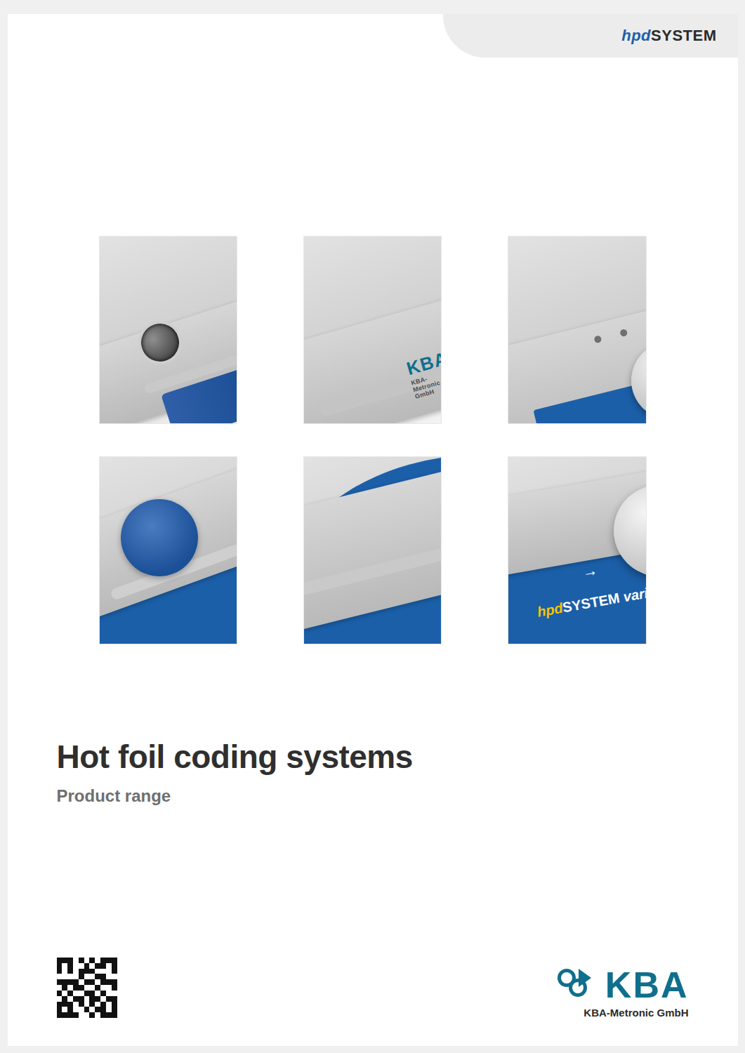hpd SYSTEM
KBAKBA-Metronic GmbH
→
hpd SYSTEM vario
Hot foil coding systems
Product range
KBA
KBA-Metronic GmbH